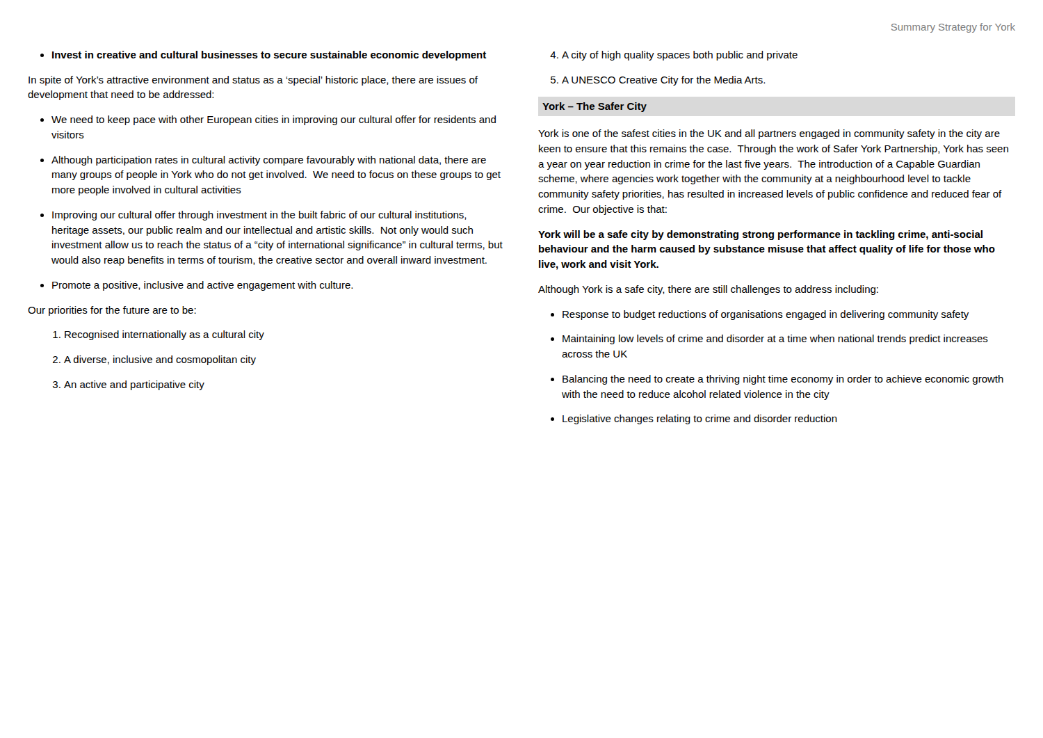Summary Strategy for York
Invest in creative and cultural businesses to secure sustainable economic development
In spite of York’s attractive environment and status as a ‘special’ historic place, there are issues of development that need to be addressed:
We need to keep pace with other European cities in improving our cultural offer for residents and visitors
Although participation rates in cultural activity compare favourably with national data, there are many groups of people in York who do not get involved. We need to focus on these groups to get more people involved in cultural activities
Improving our cultural offer through investment in the built fabric of our cultural institutions, heritage assets, our public realm and our intellectual and artistic skills. Not only would such investment allow us to reach the status of a “city of international significance” in cultural terms, but would also reap benefits in terms of tourism, the creative sector and overall inward investment.
Promote a positive, inclusive and active engagement with culture.
Our priorities for the future are to be:
Recognised internationally as a cultural city
A diverse, inclusive and cosmopolitan city
An active and participative city
A city of high quality spaces both public and private
A UNESCO Creative City for the Media Arts.
York – The Safer City
York is one of the safest cities in the UK and all partners engaged in community safety in the city are keen to ensure that this remains the case. Through the work of Safer York Partnership, York has seen a year on year reduction in crime for the last five years. The introduction of a Capable Guardian scheme, where agencies work together with the community at a neighbourhood level to tackle community safety priorities, has resulted in increased levels of public confidence and reduced fear of crime. Our objective is that:
York will be a safe city by demonstrating strong performance in tackling crime, anti-social behaviour and the harm caused by substance misuse that affect quality of life for those who live, work and visit York.
Although York is a safe city, there are still challenges to address including:
Response to budget reductions of organisations engaged in delivering community safety
Maintaining low levels of crime and disorder at a time when national trends predict increases across the UK
Balancing the need to create a thriving night time economy in order to achieve economic growth with the need to reduce alcohol related violence in the city
Legislative changes relating to crime and disorder reduction